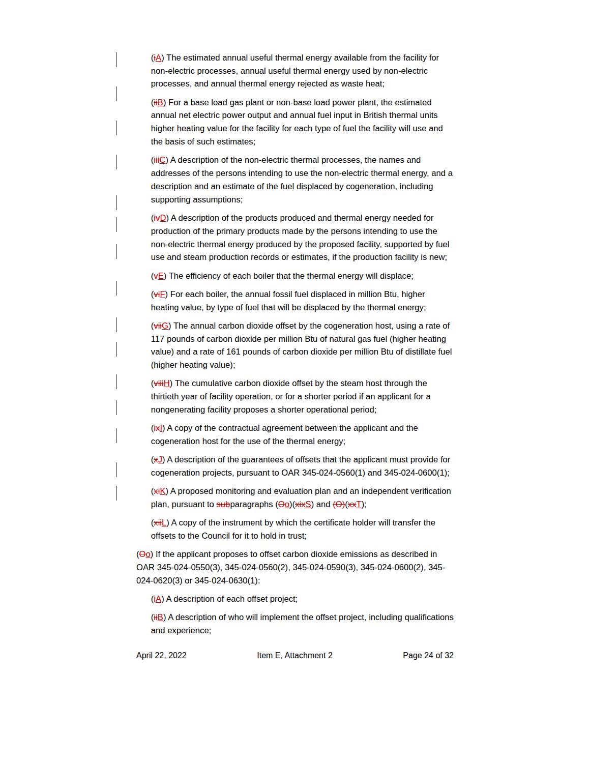(iA) The estimated annual useful thermal energy available from the facility for non-electric processes, annual useful thermal energy used by non-electric processes, and annual thermal energy rejected as waste heat;
(iiB) For a base load gas plant or non-base load power plant, the estimated annual net electric power output and annual fuel input in British thermal units higher heating value for the facility for each type of fuel the facility will use and the basis of such estimates;
(iiiC) A description of the non-electric thermal processes, the names and addresses of the persons intending to use the non-electric thermal energy, and a description and an estimate of the fuel displaced by cogeneration, including supporting assumptions;
(ivD) A description of the products produced and thermal energy needed for production of the primary products made by the persons intending to use the non-electric thermal energy produced by the proposed facility, supported by fuel use and steam production records or estimates, if the production facility is new;
(vE) The efficiency of each boiler that the thermal energy will displace;
(viF) For each boiler, the annual fossil fuel displaced in million Btu, higher heating value, by type of fuel that will be displaced by the thermal energy;
(viiG) The annual carbon dioxide offset by the cogeneration host, using a rate of 117 pounds of carbon dioxide per million Btu of natural gas fuel (higher heating value) and a rate of 161 pounds of carbon dioxide per million Btu of distillate fuel (higher heating value);
(viiiH) The cumulative carbon dioxide offset by the steam host through the thirtieth year of facility operation, or for a shorter period if an applicant for a nongenerating facility proposes a shorter operational period;
(ixI) A copy of the contractual agreement between the applicant and the cogeneration host for the use of the thermal energy;
(xJ) A description of the guarantees of offsets that the applicant must provide for cogeneration projects, pursuant to OAR 345-024-0560(1) and 345-024-0600(1);
(xiK) A proposed monitoring and evaluation plan and an independent verification plan, pursuant to subparagraphs (Oo)(xixS) and (O)(xxT);
(xiiL) A copy of the instrument by which the certificate holder will transfer the offsets to the Council for it to hold in trust;
(Oo) If the applicant proposes to offset carbon dioxide emissions as described in OAR 345-024-0550(3), 345-024-0560(2), 345-024-0590(3), 345-024-0600(2), 345-024-0620(3) or 345-024-0630(1):
(iA) A description of each offset project;
(iiB) A description of who will implement the offset project, including qualifications and experience;
April 22, 2022 Item E, Attachment 2 Page 24 of 32